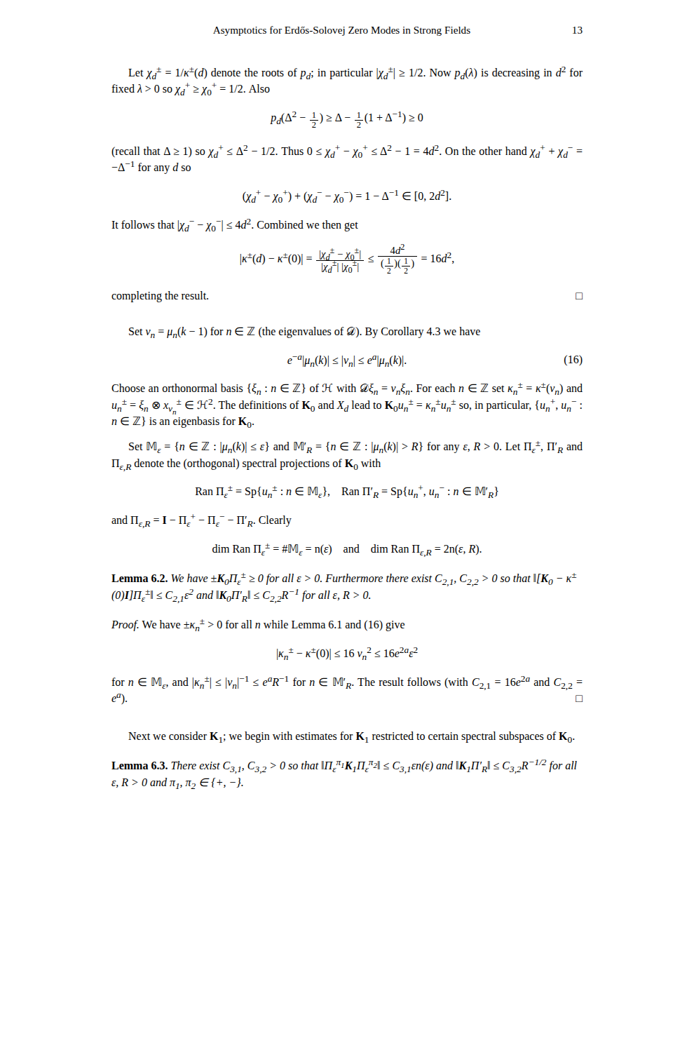Asymptotics for Erdős-Solovej Zero Modes in Strong Fields 13
Let χd± = 1/κ±(d) denote the roots of pd; in particular |χd±| ≥ 1/2. Now pd(λ) is decreasing in d2 for fixed λ > 0 so χd+ ≥ χ0+ = 1/2. Also
pd(Δ2 − 12) ≥ Δ − 12(1 + Δ−1) ≥ 0
(recall that Δ ≥ 1) so χd+ ≤ Δ2 − 1/2. Thus 0 ≤ χd+ − χ0+ ≤ Δ2 − 1 = 4d2. On the other hand χd+ + χd− = −Δ−1 for any d so
(χd+ − χ0+) + (χd− − χ0−) = 1 − Δ−1 ∈ [0, 2d2].
It follows that |χd− − χ0−| ≤ 4d2. Combined we then get
|κ±(d) − κ±(0)| = |χd± − χ0±||χd±| |χ0±| ≤ 4d2(12)(12) = 16d2,
completing the result. □
Set νn = μn(k − 1) for n ∈ ℤ (the eigenvalues of 𝒟). By Corollary 4.3 we have
e−a|μn(k)| ≤ |νn| ≤ ea|μn(k)|. (16)
Choose an orthonormal basis {ξn : n ∈ ℤ} of ℋ with 𝒟ξn = νnξn. For each n ∈ ℤ set κn± = κ±(νn) and un± = ξn ⊗ xνn± ∈ ℋ2. The definitions of K0 and Xd lead to K0un± = κn±un± so, in particular, {un+, un− : n ∈ ℤ} is an eigenbasis for K0.
Set 𝕄ε = {n ∈ ℤ : |μn(k)| ≤ ε} and 𝕄′R = {n ∈ ℤ : |μn(k)| > R} for any ε, R > 0. Let Πε±, Π′R and Πε,R denote the (orthogonal) spectral projections of K0 with
Ran Πε± = Sp{un± : n ∈ 𝕄ε}, Ran Π′R = Sp{un+, un− : n ∈ 𝕄′R}
and Πε,R = I − Πε+ − Πε− − Π′R. Clearly
dim Ran Πε± = #𝕄ε = n(ε) and dim Ran Πε,R = 2n(ε, R).
Lemma 6.2. We have ±K0Πε± ≥ 0 for all ε > 0. Furthermore there exist C2,1, C2,2 > 0 so that ‖[K0 − κ±(0)I]Πε±‖ ≤ C2,1ε2 and ‖K0Π′R‖ ≤ C2,2R−1 for all ε, R > 0.
Proof. We have ±κn± > 0 for all n while Lemma 6.1 and (16) give
|κn± − κ±(0)| ≤ 16 νn2 ≤ 16e2aε2
for n ∈ 𝕄ε, and |κn±| ≤ |νn|−1 ≤ eaR−1 for n ∈ 𝕄′R. The result follows (with C2,1 = 16e2a and C2,2 = ea). □
Next we consider K1; we begin with estimates for K1 restricted to certain spectral subspaces of K0.
Lemma 6.3. There exist C3,1, C3,2 > 0 so that ‖Πεπ1K1Πεπ2‖ ≤ C3,1εn(ε) and ‖K1Π′R‖ ≤ C3,2R−1/2 for all ε, R > 0 and π1, π2 ∈ {+, −}.